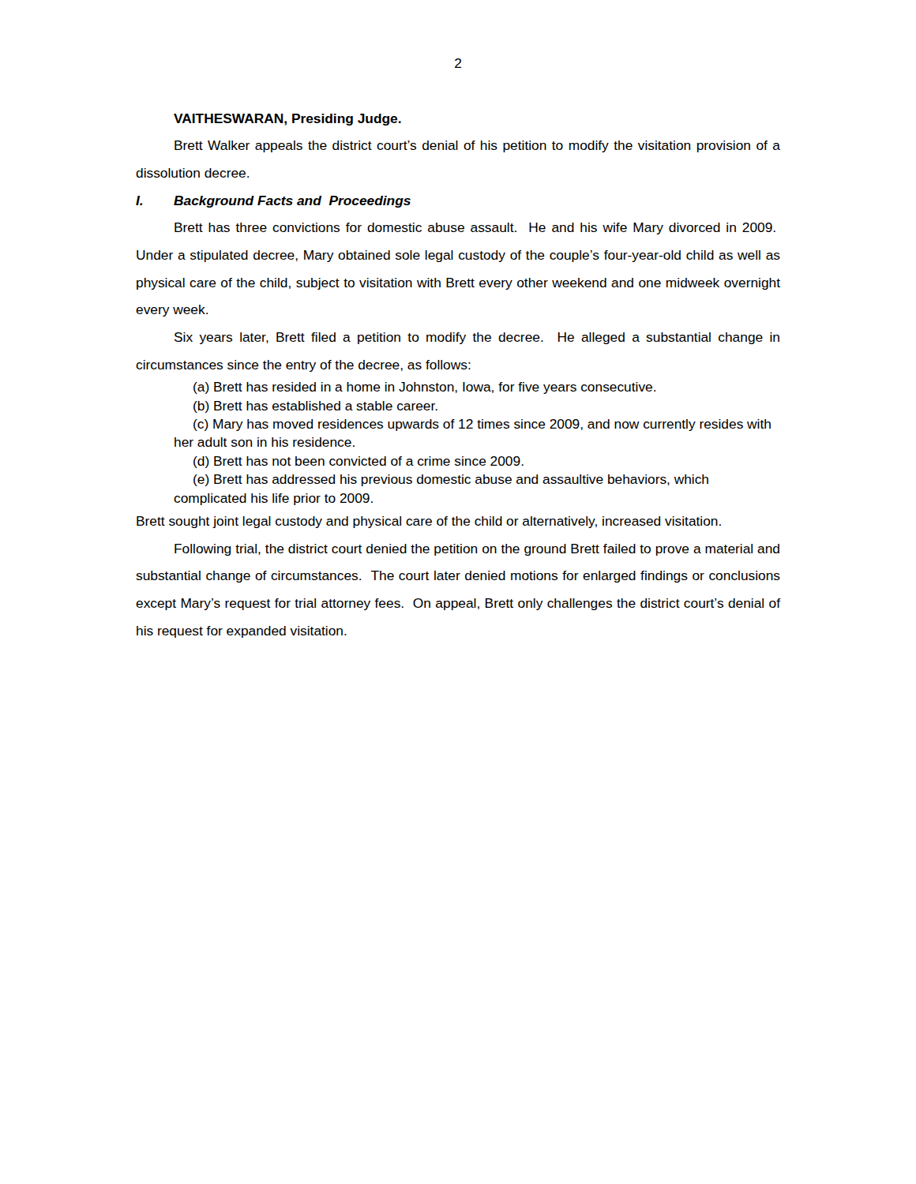2
VAITHESWARAN, Presiding Judge.
Brett Walker appeals the district court’s denial of his petition to modify the visitation provision of a dissolution decree.
I. Background Facts and Proceedings
Brett has three convictions for domestic abuse assault. He and his wife Mary divorced in 2009. Under a stipulated decree, Mary obtained sole legal custody of the couple’s four-year-old child as well as physical care of the child, subject to visitation with Brett every other weekend and one midweek overnight every week.
Six years later, Brett filed a petition to modify the decree. He alleged a substantial change in circumstances since the entry of the decree, as follows:
(a) Brett has resided in a home in Johnston, Iowa, for five years consecutive.
(b) Brett has established a stable career.
(c) Mary has moved residences upwards of 12 times since 2009, and now currently resides with her adult son in his residence.
(d) Brett has not been convicted of a crime since 2009.
(e) Brett has addressed his previous domestic abuse and assaultive behaviors, which complicated his life prior to 2009.
Brett sought joint legal custody and physical care of the child or alternatively, increased visitation.
Following trial, the district court denied the petition on the ground Brett failed to prove a material and substantial change of circumstances. The court later denied motions for enlarged findings or conclusions except Mary’s request for trial attorney fees. On appeal, Brett only challenges the district court’s denial of his request for expanded visitation.